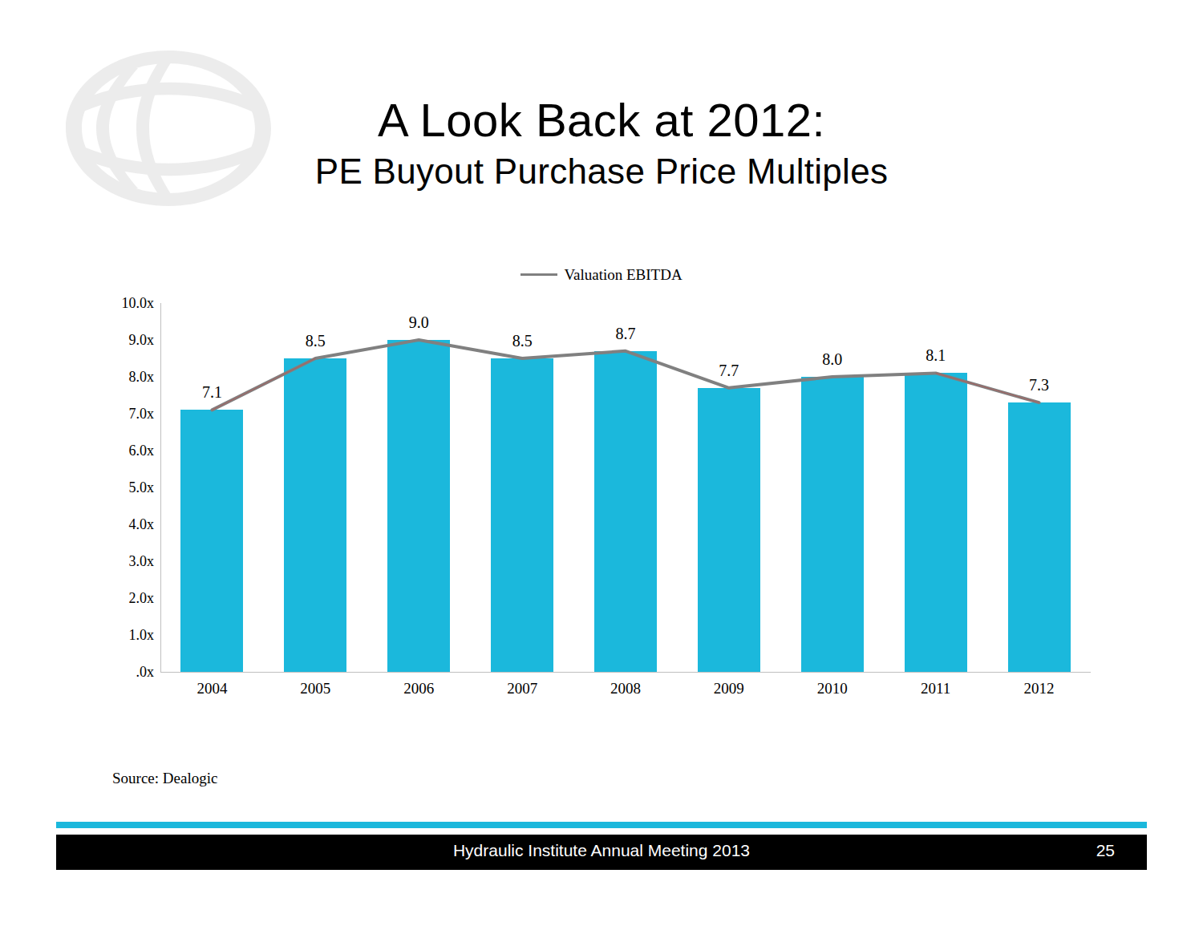A Look Back at 2012:
PE Buyout Purchase Price Multiples
Valuation EBITDA
10.0x
9.0x
8.0x
7.0x
6.0x
5.0x
4.0x
3.0x
2.0x
1.0x
.0x
7.1
8.5
9.0
8.5
8.7
7.7
8.0
8.1
7.3
2004
2005
2006
2007
2008
2009
2010
2011
2012
Source: Dealogic
Hydraulic Institute Annual Meeting 2013
25